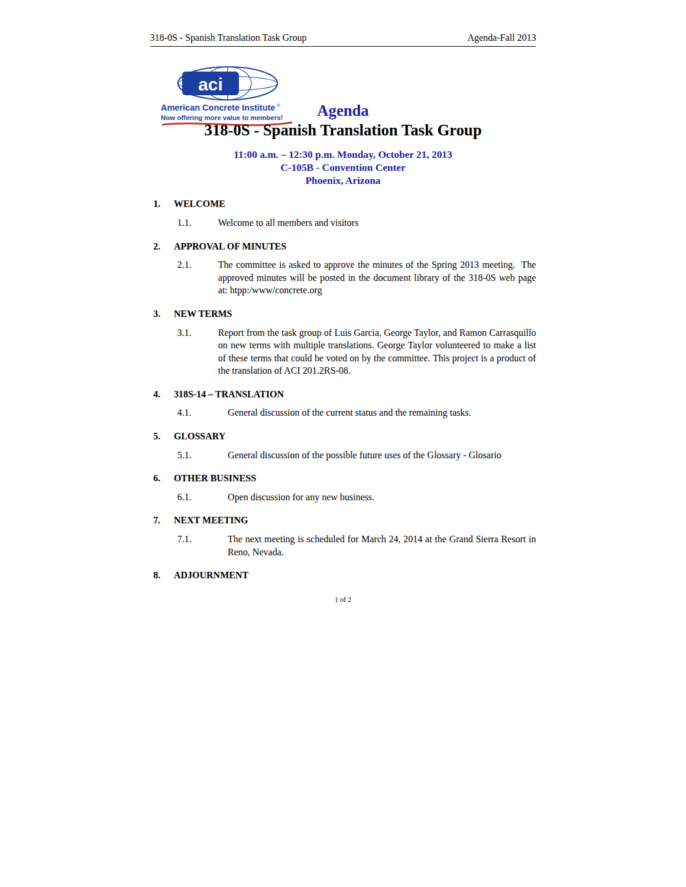318-0S - Spanish Translation Task Group
Agenda-Fall 2013
aci American Concrete Institute ® Now offering more value to members!
Agenda
318-0S - Spanish Translation Task Group
11:00 a.m. – 12:30 p.m. Monday, October 21, 2013
C-105B - Convention Center
Phoenix, Arizona
Welcome
1.1. Welcome to all members and visitors
Approval of Minutes
2.1. The committee is asked to approve the minutes of the Spring 2013 meeting. The approved minutes will be posted in the document library of the 318-0S web page at: htpp:/www/concrete.org
New Terms
3.1. Report from the task group of Luis Garcia, George Taylor, and Ramon Carrasquillo on new terms with multiple translations. George Taylor volunteered to make a list of these terms that could be voted on by the committee. This project is a product of the translation of ACI 201.2RS-08.
318S-14 – Translation
4.1. General discussion of the current status and the remaining tasks.
Glossary
5.1. General discussion of the possible future uses of the Glossary - Glosario
Other Business
6.1. Open discussion for any new business.
Next Meeting
7.1. The next meeting is scheduled for March 24, 2014 at the Grand Sierra Resort in Reno, Nevada.
Adjournment
1 of 2